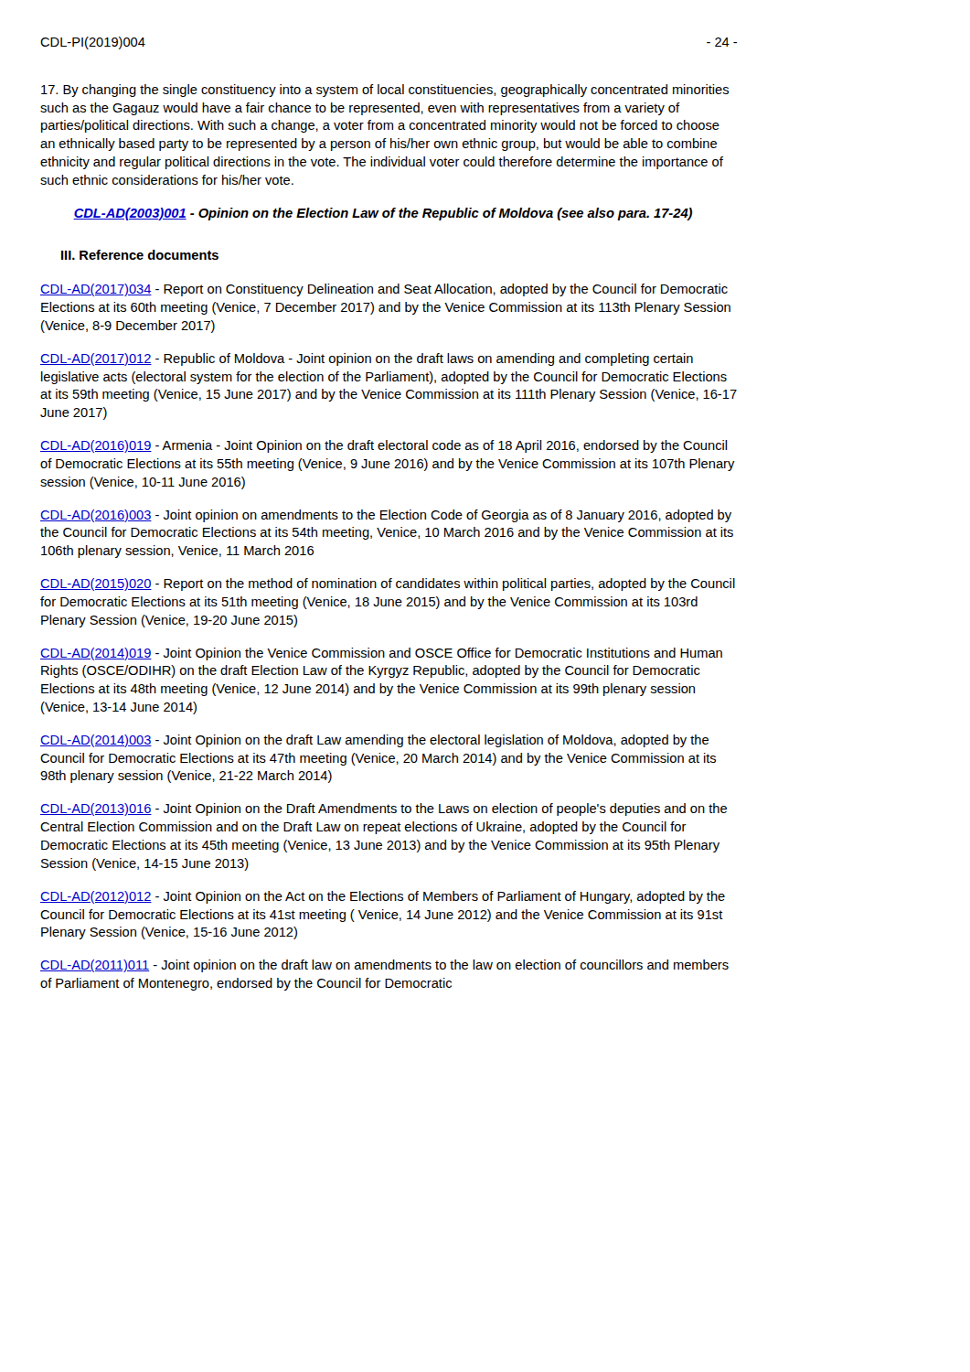CDL-PI(2019)004
- 24 -
17. By changing the single constituency into a system of local constituencies, geographically concentrated minorities such as the Gagauz would have a fair chance to be represented, even with representatives from a variety of parties/political directions. With such a change, a voter from a concentrated minority would not be forced to choose an ethnically based party to be represented by a person of his/her own ethnic group, but would be able to combine ethnicity and regular political directions in the vote. The individual voter could therefore determine the importance of such ethnic considerations for his/her vote.
CDL-AD(2003)001 - Opinion on the Election Law of the Republic of Moldova (see also para. 17-24)
III. Reference documents
CDL-AD(2017)034 - Report on Constituency Delineation and Seat Allocation, adopted by the Council for Democratic Elections at its 60th meeting (Venice, 7 December 2017) and by the Venice Commission at its 113th Plenary Session (Venice, 8-9 December 2017)
CDL-AD(2017)012 - Republic of Moldova - Joint opinion on the draft laws on amending and completing certain legislative acts (electoral system for the election of the Parliament), adopted by the Council for Democratic Elections at its 59th meeting (Venice, 15 June 2017) and by the Venice Commission at its 111th Plenary Session (Venice, 16-17 June 2017)
CDL-AD(2016)019 - Armenia - Joint Opinion on the draft electoral code as of 18 April 2016, endorsed by the Council of Democratic Elections at its 55th meeting (Venice, 9 June 2016) and by the Venice Commission at its 107th Plenary session (Venice, 10-11 June 2016)
CDL-AD(2016)003 - Joint opinion on amendments to the Election Code of Georgia as of 8 January 2016, adopted by the Council for Democratic Elections at its 54th meeting, Venice, 10 March 2016 and by the Venice Commission at its 106th plenary session, Venice, 11 March 2016
CDL-AD(2015)020 - Report on the method of nomination of candidates within political parties, adopted by the Council for Democratic Elections at its 51th meeting (Venice, 18 June 2015) and by the Venice Commission at its 103rd Plenary Session (Venice, 19-20 June 2015)
CDL-AD(2014)019 - Joint Opinion the Venice Commission and OSCE Office for Democratic Institutions and Human Rights (OSCE/ODIHR) on the draft Election Law of the Kyrgyz Republic, adopted by the Council for Democratic Elections at its 48th meeting (Venice, 12 June 2014) and by the Venice Commission at its 99th plenary session (Venice, 13-14 June 2014)
CDL-AD(2014)003 - Joint Opinion on the draft Law amending the electoral legislation of Moldova, adopted by the Council for Democratic Elections at its 47th meeting (Venice, 20 March 2014) and by the Venice Commission at its 98th plenary session (Venice, 21-22 March 2014)
CDL-AD(2013)016 - Joint Opinion on the Draft Amendments to the Laws on election of people's deputies and on the Central Election Commission and on the Draft Law on repeat elections of Ukraine, adopted by the Council for Democratic Elections at its 45th meeting (Venice, 13 June 2013) and by the Venice Commission at its 95th Plenary Session (Venice, 14-15 June 2013)
CDL-AD(2012)012 - Joint Opinion on the Act on the Elections of Members of Parliament of Hungary, adopted by the Council for Democratic Elections at its 41st meeting ( Venice, 14 June 2012) and the Venice Commission at its 91st Plenary Session (Venice, 15-16 June 2012)
CDL-AD(2011)011 - Joint opinion on the draft law on amendments to the law on election of councillors and members of Parliament of Montenegro, endorsed by the Council for Democratic